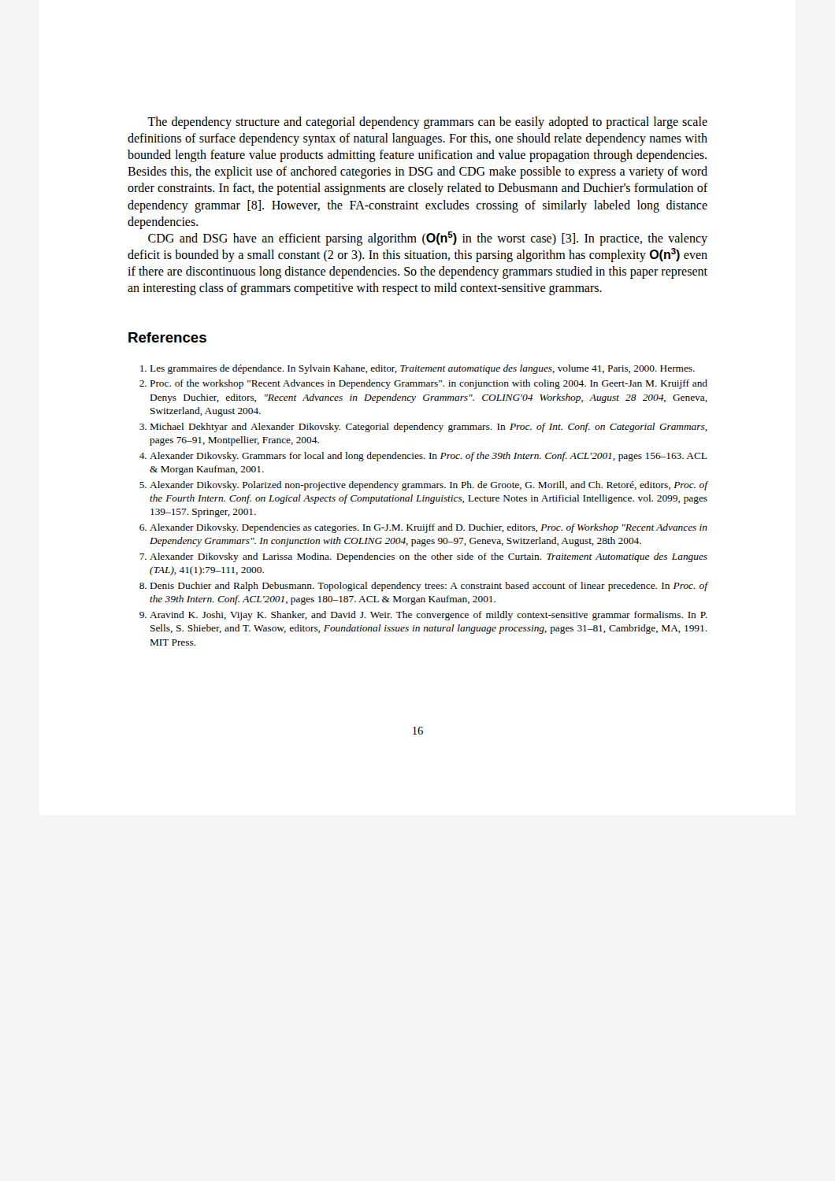The dependency structure and categorial dependency grammars can be easily adopted to practical large scale definitions of surface dependency syntax of natural languages. For this, one should relate dependency names with bounded length feature value products admitting feature unification and value propagation through dependencies. Besides this, the explicit use of anchored categories in DSG and CDG make possible to express a variety of word order constraints. In fact, the potential assignments are closely related to Debusmann and Duchier's formulation of dependency grammar [8]. However, the FA-constraint excludes crossing of similarly labeled long distance dependencies.
CDG and DSG have an efficient parsing algorithm (O(n5) in the worst case) [3]. In practice, the valency deficit is bounded by a small constant (2 or 3). In this situation, this parsing algorithm has complexity O(n3) even if there are discontinuous long distance dependencies. So the dependency grammars studied in this paper represent an interesting class of grammars competitive with respect to mild context-sensitive grammars.
References
Les grammaires de dépendance. In Sylvain Kahane, editor, Traitement automatique des langues, volume 41, Paris, 2000. Hermes.
Proc. of the workshop "Recent Advances in Dependency Grammars". in conjunction with coling 2004. In Geert-Jan M. Kruijff and Denys Duchier, editors, "Recent Advances in Dependency Grammars". COLING'04 Workshop, August 28 2004, Geneva, Switzerland, August 2004.
Michael Dekhtyar and Alexander Dikovsky. Categorial dependency grammars. In Proc. of Int. Conf. on Categorial Grammars, pages 76–91, Montpellier, France, 2004.
Alexander Dikovsky. Grammars for local and long dependencies. In Proc. of the 39th Intern. Conf. ACL'2001, pages 156–163. ACL & Morgan Kaufman, 2001.
Alexander Dikovsky. Polarized non-projective dependency grammars. In Ph. de Groote, G. Morill, and Ch. Retoré, editors, Proc. of the Fourth Intern. Conf. on Logical Aspects of Computational Linguistics, Lecture Notes in Artificial Intelligence. vol. 2099, pages 139–157. Springer, 2001.
Alexander Dikovsky. Dependencies as categories. In G-J.M. Kruijff and D. Duchier, editors, Proc. of Workshop "Recent Advances in Dependency Grammars". In conjunction with COLING 2004, pages 90–97, Geneva, Switzerland, August, 28th 2004.
Alexander Dikovsky and Larissa Modina. Dependencies on the other side of the Curtain. Traitement Automatique des Langues (TAL), 41(1):79–111, 2000.
Denis Duchier and Ralph Debusmann. Topological dependency trees: A constraint based account of linear precedence. In Proc. of the 39th Intern. Conf. ACL'2001, pages 180–187. ACL & Morgan Kaufman, 2001.
Aravind K. Joshi, Vijay K. Shanker, and David J. Weir. The convergence of mildly context-sensitive grammar formalisms. In P. Sells, S. Shieber, and T. Wasow, editors, Foundational issues in natural language processing, pages 31–81, Cambridge, MA, 1991. MIT Press.
16